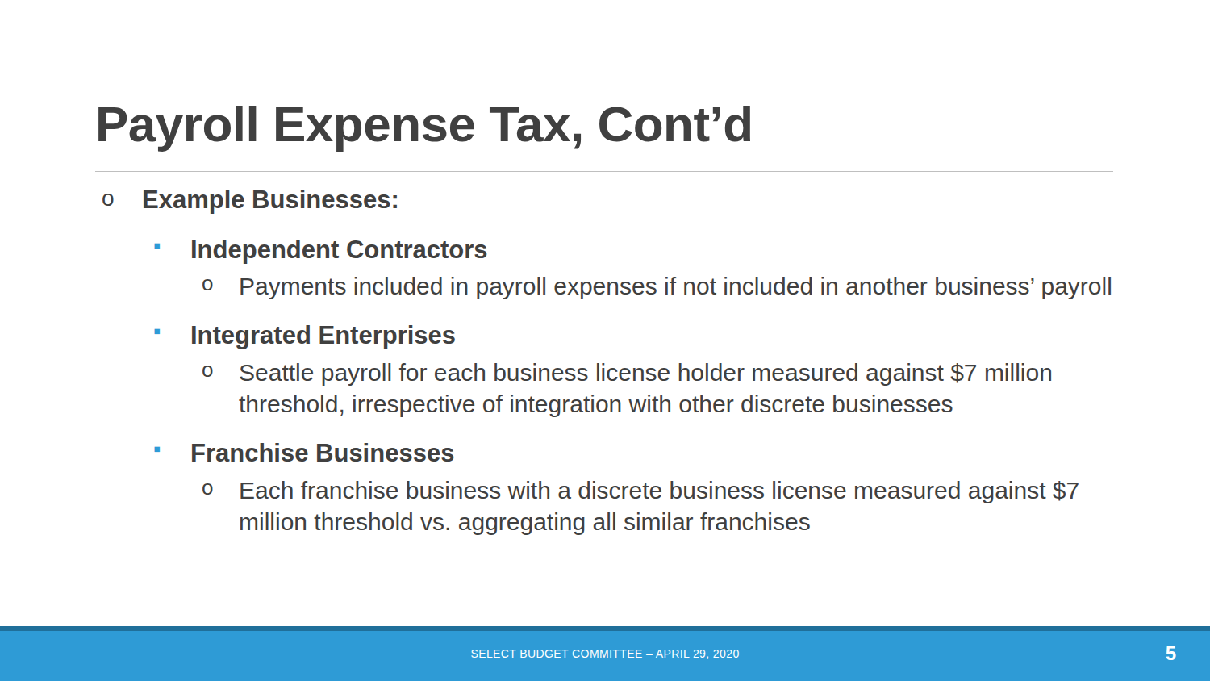Payroll Expense Tax, Cont’d
Example Businesses:
Independent Contractors
Payments included in payroll expenses if not included in another business’ payroll
Integrated Enterprises
Seattle payroll for each business license holder measured against $7 million threshold, irrespective of integration with other discrete businesses
Franchise Businesses
Each franchise business with a discrete business license measured against $7 million threshold vs. aggregating all similar franchises
SELECT BUDGET COMMITTEE – APRIL 29, 2020
5